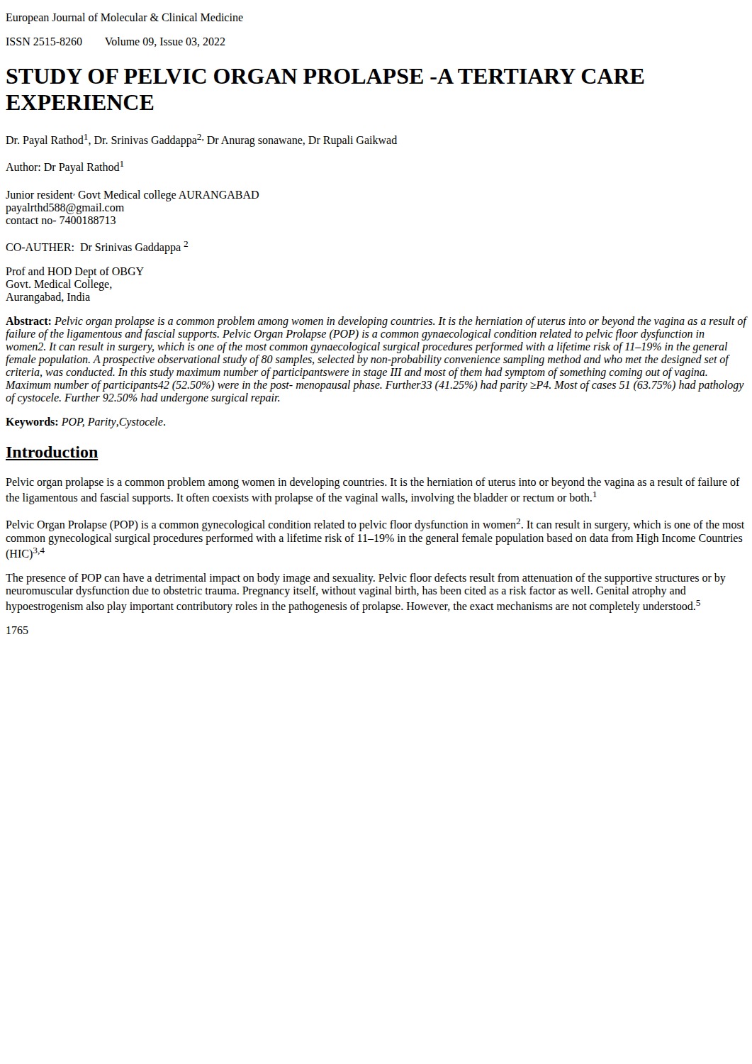European Journal of Molecular & Clinical Medicine
ISSN 2515-8260 Volume 09, Issue 03, 2022
STUDY OF PELVIC ORGAN PROLAPSE -A TERTIARY CARE EXPERIENCE
Dr. Payal Rathod1, Dr. Srinivas Gaddappa2, Dr Anurag sonawane, Dr Rupali Gaikwad
Author: Dr Payal Rathod1
Junior resident, Govt Medical college AURANGABAD
payalrthd588@gmail.com
contact no- 7400188713
CO-AUTHER: Dr Srinivas Gaddappa 2
Prof and HOD Dept of OBGY
Govt. Medical College,
Aurangabad, India
Abstract: Pelvic organ prolapse is a common problem among women in developing countries. It is the herniation of uterus into or beyond the vagina as a result of failure of the ligamentous and fascial supports. Pelvic Organ Prolapse (POP) is a common gynaecological condition related to pelvic floor dysfunction in women2. It can result in surgery, which is one of the most common gynaecological surgical procedures performed with a lifetime risk of 11–19% in the general female population. A prospective observational study of 80 samples, selected by non-probability convenience sampling method and who met the designed set of criteria, was conducted. In this study maximum number of participantswere in stage III and most of them had symptom of something coming out of vagina. Maximum number of participants42 (52.50%) were in the post- menopausal phase. Further33 (41.25%) had parity ≥P4. Most of cases 51 (63.75%) had pathology of cystocele. Further 92.50% had undergone surgical repair.
Keywords: POP, Parity,Cystocele.
Introduction
Pelvic organ prolapse is a common problem among women in developing countries. It is the herniation of uterus into or beyond the vagina as a result of failure of the ligamentous and fascial supports. It often coexists with prolapse of the vaginal walls, involving the bladder or rectum or both.1
Pelvic Organ Prolapse (POP) is a common gynecological condition related to pelvic floor dysfunction in women2. It can result in surgery, which is one of the most common gynecological surgical procedures performed with a lifetime risk of 11–19% in the general female population based on data from High Income Countries (HIC)3,4
The presence of POP can have a detrimental impact on body image and sexuality. Pelvic floor defects result from attenuation of the supportive structures or by neuromuscular dysfunction due to obstetric trauma. Pregnancy itself, without vaginal birth, has been cited as a risk factor as well. Genital atrophy and hypoestrogenism also play important contributory roles in the pathogenesis of prolapse. However, the exact mechanisms are not completely understood.5
1765